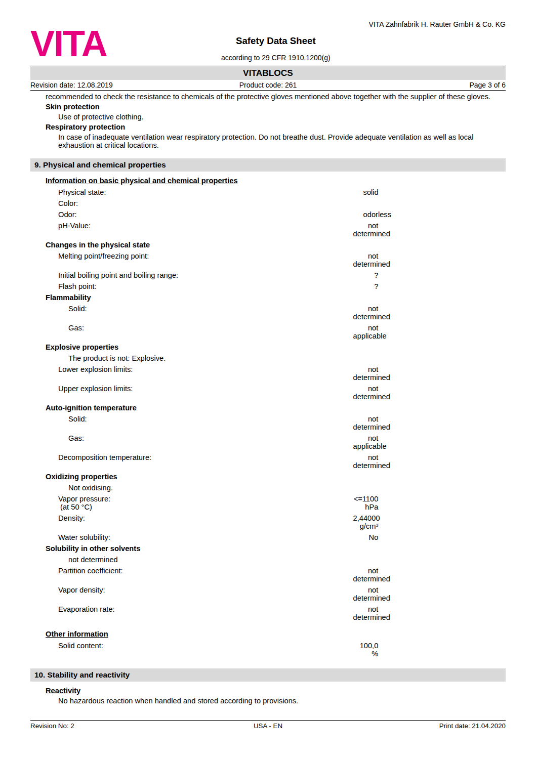VITA Zahnfabrik H. Rauter GmbH & Co. KG
VITA
Safety Data Sheet
according to 29 CFR 1910.1200(g)
VITABLOCS
Revision date: 12.08.2019
Product code: 261
Page 3 of 6
recommended to check the resistance to chemicals of the protective gloves mentioned above together with the supplier of these gloves.
Skin protection
Use of protective clothing.
Respiratory protection
In case of inadequate ventilation wear respiratory protection. Do not breathe dust. Provide adequate ventilation as well as local exhaustion at critical locations.
9. Physical and chemical properties
Information on basic physical and chemical properties
| Physical state: | solid |
| Color: | |
| Odor: | odorless |
| pH-Value: | not determined |
| Changes in the physical state |
| Melting point/freezing point: | not determined |
| Initial boiling point and boiling range: | ? |
| Flash point: | ? |
| Flammability |
| Solid: | not determined |
| Gas: | not applicable |
| Explosive properties |
| The product is not: Explosive. |
| Lower explosion limits: | not determined |
| Upper explosion limits: | not determined |
| Auto-ignition temperature |
| Solid: | not determined |
| Gas: | not applicable |
| Decomposition temperature: | not determined |
| Oxidizing properties |
| Not oxidising. |
| Vapor pressure: (at 50 °C) | <=1100 hPa |
| Density: | 2,44000 g/cm³ |
| Water solubility: | No |
| Solubility in other solvents |
| not determined |
| Partition coefficient: | not determined |
| Vapor density: | not determined |
| Evaporation rate: | not determined |
Other information
| Solid content: | 100,0 % |
10. Stability and reactivity
Reactivity
No hazardous reaction when handled and stored according to provisions.
Revision No: 2
USA - EN
Print date: 21.04.2020